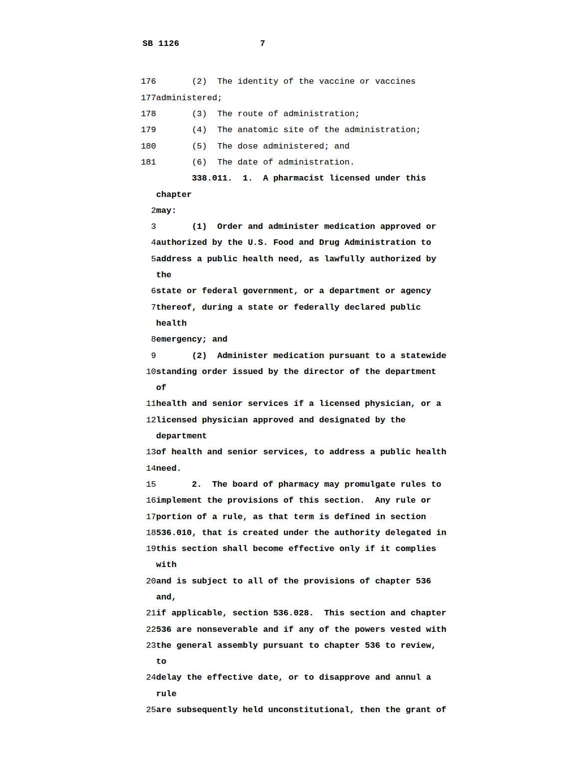SB 1126 7
| 176 | (2) The identity of the vaccine or vaccines |
| 177 | administered; |
| 178 | (3) The route of administration; |
| 179 | (4) The anatomic site of the administration; |
| 180 | (5) The dose administered; and |
| 181 | (6) The date of administration. |
| | 338.011. 1. A pharmacist licensed under this chapter |
| 2 | may: |
| 3 | (1) Order and administer medication approved or |
| 4 | authorized by the U.S. Food and Drug Administration to |
| 5 | address a public health need, as lawfully authorized by the |
| 6 | state or federal government, or a department or agency |
| 7 | thereof, during a state or federally declared public health |
| 8 | emergency; and |
| 9 | (2) Administer medication pursuant to a statewide |
| 10 | standing order issued by the director of the department of |
| 11 | health and senior services if a licensed physician, or a |
| 12 | licensed physician approved and designated by the department |
| 13 | of health and senior services, to address a public health |
| 14 | need. |
| 15 | 2. The board of pharmacy may promulgate rules to |
| 16 | implement the provisions of this section. Any rule or |
| 17 | portion of a rule, as that term is defined in section |
| 18 | 536.010, that is created under the authority delegated in |
| 19 | this section shall become effective only if it complies with |
| 20 | and is subject to all of the provisions of chapter 536 and, |
| 21 | if applicable, section 536.028. This section and chapter |
| 22 | 536 are nonseverable and if any of the powers vested with |
| 23 | the general assembly pursuant to chapter 536 to review, to |
| 24 | delay the effective date, or to disapprove and annul a rule |
| 25 | are subsequently held unconstitutional, then the grant of |